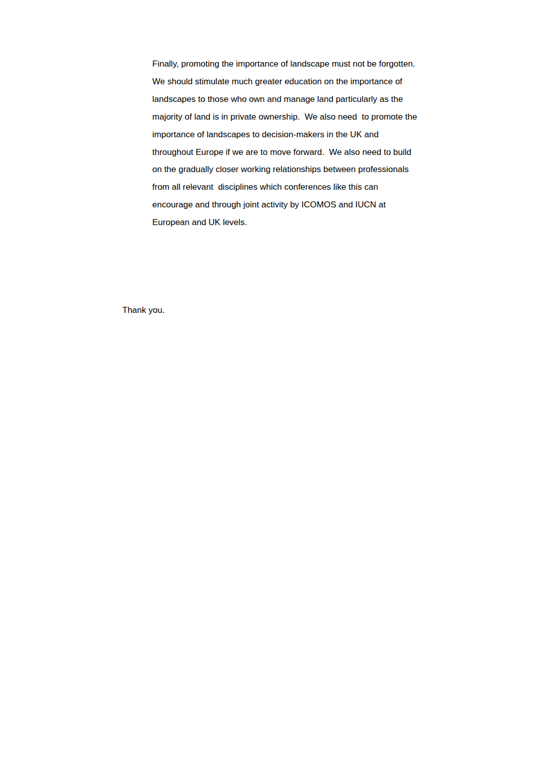Finally, promoting the importance of landscape must not be forgotten. We should stimulate much greater education on the importance of landscapes to those who own and manage land particularly as the majority of land is in private ownership. We also need to promote the importance of landscapes to decision-makers in the UK and throughout Europe if we are to move forward. We also need to build on the gradually closer working relationships between professionals from all relevant disciplines which conferences like this can encourage and through joint activity by ICOMOS and IUCN at European and UK levels.
Thank you.